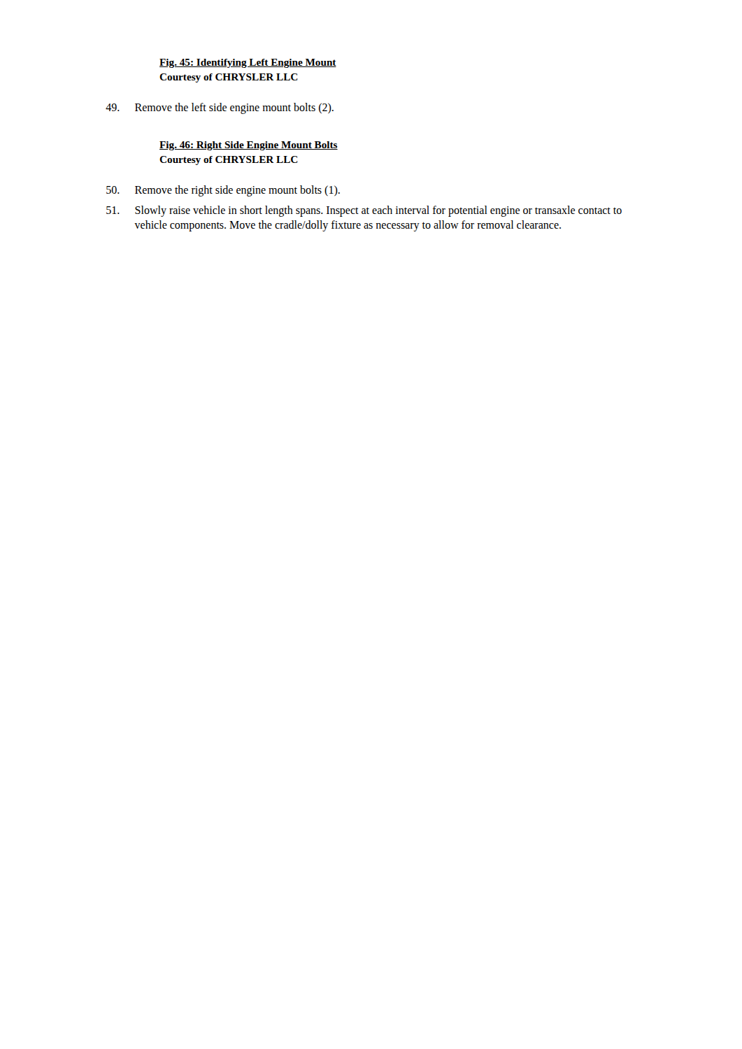Fig. 45: Identifying Left Engine Mount Courtesy of CHRYSLER LLC
Remove the left side engine mount bolts (2).
Fig. 46: Right Side Engine Mount Bolts Courtesy of CHRYSLER LLC
Remove the right side engine mount bolts (1).
Slowly raise vehicle in short length spans. Inspect at each interval for potential engine or transaxle contact to vehicle components. Move the cradle/dolly fixture as necessary to allow for removal clearance.